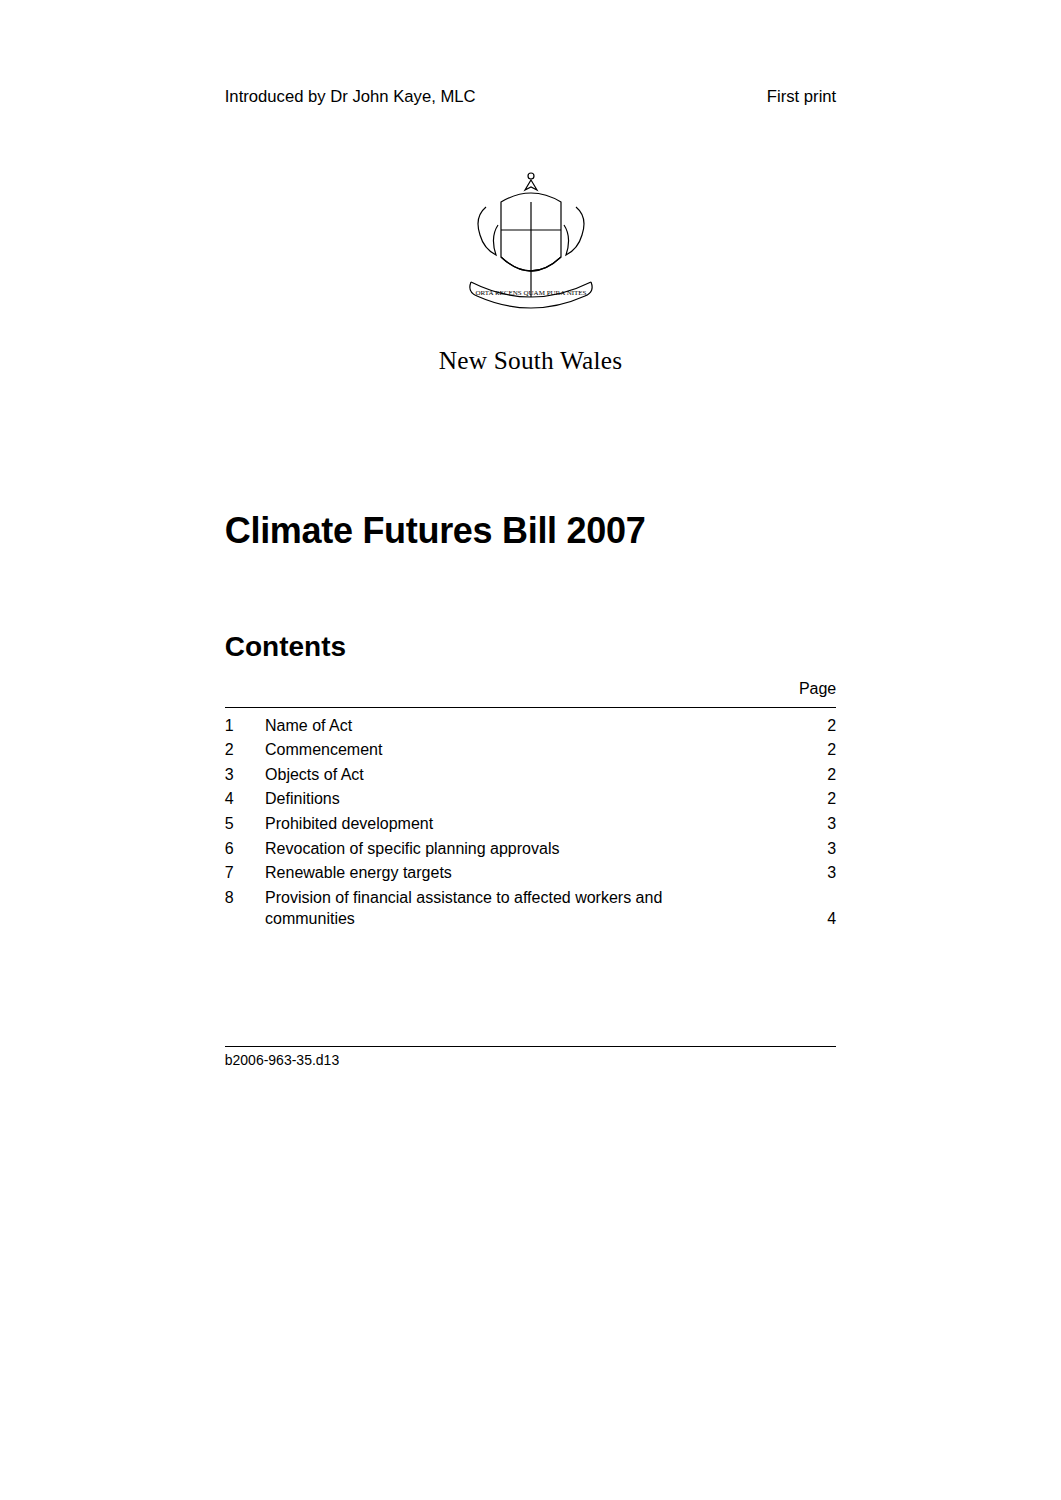Introduced by Dr John Kaye, MLC
First print
New South Wales
Climate Futures Bill 2007
Contents
| | | Page |
| 1 | Name of Act | 2 |
| 2 | Commencement | 2 |
| 3 | Objects of Act | 2 |
| 4 | Definitions | 2 |
| 5 | Prohibited development | 3 |
| 6 | Revocation of specific planning approvals | 3 |
| 7 | Renewable energy targets | 3 |
| 8 | Provision of financial assistance to affected workers and communities | 4 |
b2006-963-35.d13